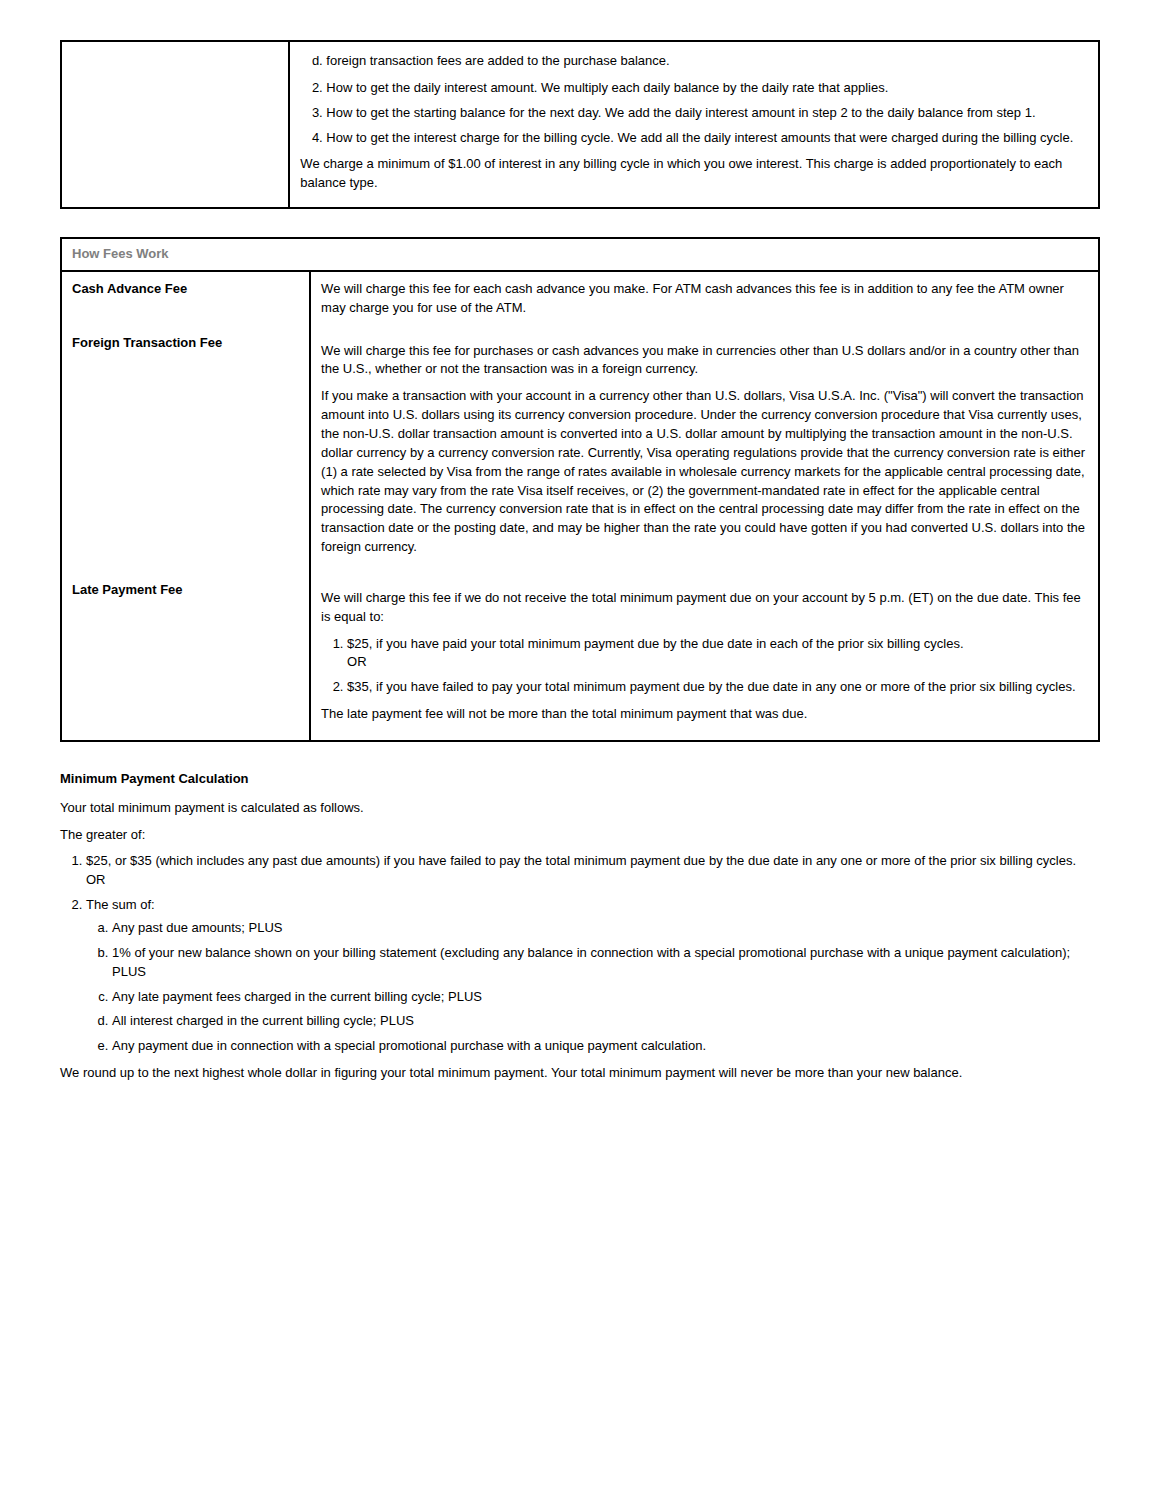| | foreign transaction fees are added to the purchase balance. How to get the daily interest amount. We multiply each daily balance by the daily rate that applies. How to get the starting balance for the next day. We add the daily interest amount in step 2 to the daily balance from step 1. How to get the interest charge for the billing cycle. We add all the daily interest amounts that were charged during the billing cycle. We charge a minimum of $1.00 of interest in any billing cycle in which you owe interest. This charge is added proportionately to each balance type. |
| How Fees Work |
| --- |
| Cash Advance Fee | We will charge this fee for each cash advance you make. For ATM cash advances this fee is in addition to any fee the ATM owner may charge you for use of the ATM. |
| Foreign Transaction Fee | We will charge this fee for purchases or cash advances you make in currencies other than U.S dollars and/or in a country other than the U.S., whether or not the transaction was in a foreign currency. If you make a transaction with your account in a currency other than U.S. dollars, Visa U.S.A. Inc. ("Visa") will convert the transaction amount into U.S. dollars using its currency conversion procedure. Under the currency conversion procedure that Visa currently uses, the non-U.S. dollar transaction amount is converted into a U.S. dollar amount by multiplying the transaction amount in the non-U.S. dollar currency by a currency conversion rate. Currently, Visa operating regulations provide that the currency conversion rate is either (1) a rate selected by Visa from the range of rates available in wholesale currency markets for the applicable central processing date, which rate may vary from the rate Visa itself receives, or (2) the government-mandated rate in effect for the applicable central processing date. The currency conversion rate that is in effect on the central processing date may differ from the rate in effect on the transaction date or the posting date, and may be higher than the rate you could have gotten if you had converted U.S. dollars into the foreign currency. |
| Late Payment Fee | We will charge this fee if we do not receive the total minimum payment due on your account by 5 p.m. (ET) on the due date. This fee is equal to: $25, if you have paid your total minimum payment due by the due date in each of the prior six billing cycles. OR $35, if you have failed to pay your total minimum payment due by the due date in any one or more of the prior six billing cycles. The late payment fee will not be more than the total minimum payment that was due. |
Minimum Payment Calculation
Your total minimum payment is calculated as follows.
The greater of:
$25, or $35 (which includes any past due amounts) if you have failed to pay the total minimum payment due by the due date in any one or more of the prior six billing cycles.
OR
The sum of:
Any past due amounts; PLUS
1% of your new balance shown on your billing statement (excluding any balance in connection with a special promotional purchase with a unique payment calculation); PLUS
Any late payment fees charged in the current billing cycle; PLUS
All interest charged in the current billing cycle; PLUS
Any payment due in connection with a special promotional purchase with a unique payment calculation.
We round up to the next highest whole dollar in figuring your total minimum payment. Your total minimum payment will never be more than your new balance.